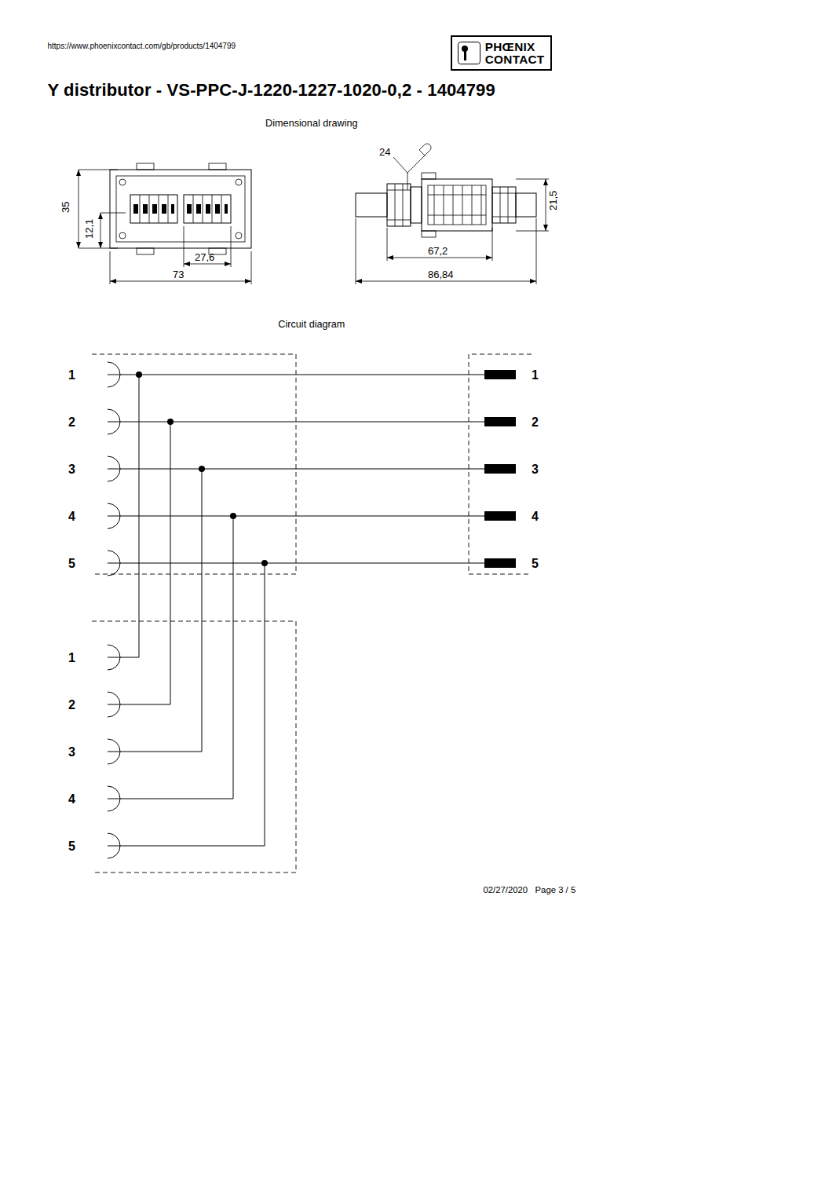https://www.phoenixcontact.com/gb/products/1404799
PHŒNIX
CONTACT
Y distributor - VS-PPC-J-1220-1227-1020-0,2 - 1404799
Dimensional drawing
35 12,1 27,6 73 24 21,5 67,2 86,84
Circuit diagram
1 1 2 2 3 3 4 4 5 5 1 2 3 4 5
02/27/2020 Page 3 / 5